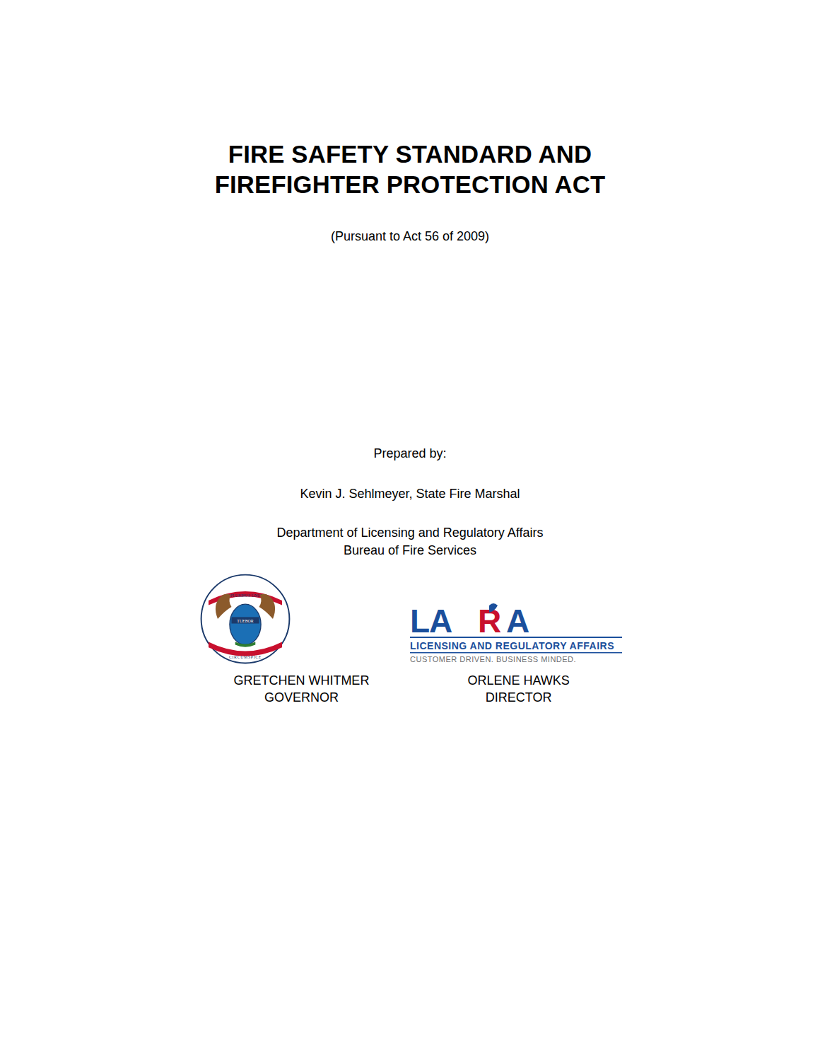FIRE SAFETY STANDARD AND
FIREFIGHTER PROTECTION ACT
(Pursuant to Act 56 of 2009)
Prepared by:
Kevin J. Sehlmeyer, State Fire Marshal
Department of Licensing and Regulatory Affairs
Bureau of Fire Services
E PLURIBUS UNUM TUEBOR CIRCUMSPICE
LA R A LICENSING AND REGULATORY AFFAIRS CUSTOMER DRIVEN. BUSINESS MINDED.
GRETCHEN WHITMER
GOVERNOR
ORLENE HAWKS
DIRECTOR